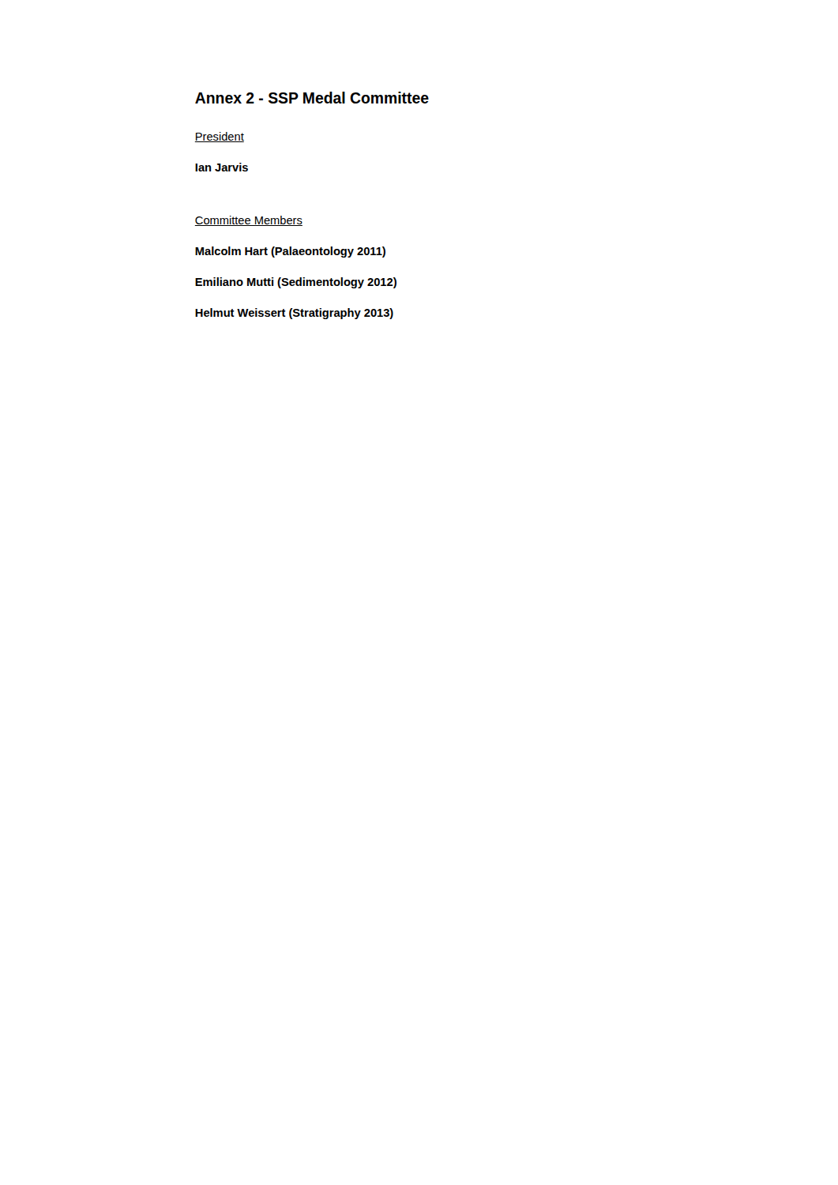Annex 2 - SSP Medal Committee
President
Ian Jarvis
Committee Members
Malcolm Hart (Palaeontology 2011)
Emiliano Mutti (Sedimentology 2012)
Helmut Weissert (Stratigraphy 2013)